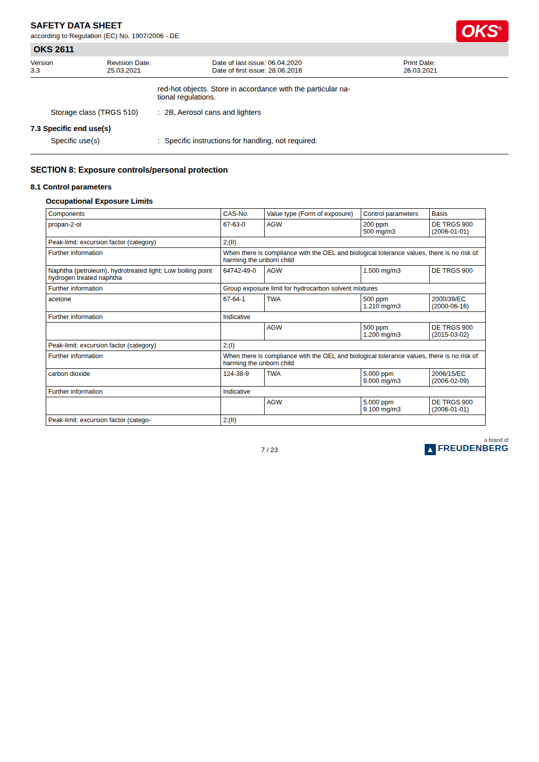OKS®
SAFETY DATA SHEET
according to Regulation (EC) No. 1907/2006 - DE
OKS 2611
| Version 3.3 | Revision Date: 25.03.2021 | Date of last issue: 06.04.2020 Date of first issue: 28.06.2016 | Print Date: 26.03.2021 |
red-hot objects. Store in accordance with the particular na-
tional regulations.
Storage class (TRGS 510)
:
2B, Aerosol cans and lighters
7.3 Specific end use(s)
Specific use(s)
:
Specific instructions for handling, not required.
SECTION 8: Exposure controls/personal protection
8.1 Control parameters
Occupational Exposure Limits
| Components | CAS-No. | Value type (Form of exposure) | Control parameters | Basis |
| --- | --- | --- | --- | --- |
| propan-2-ol | 67-63-0 | AGW | 200 ppm 500 mg/m3 | DE TRGS 900 (2006-01-01) |
| Peak-limit: excursion factor (category) | 2;(II) |
| Further information | When there is compliance with the OEL and biological tolerance values, there is no risk of harming the unborn child |
| Naphtha (petroleum), hydrotreated light; Low boiling point hydrogen treated naphtha | 64742-49-0 | AGW | 1.500 mg/m3 | DE TRGS 900 |
| Further information | Group exposure limit for hydrocarbon solvent mixtures |
| acetone | 67-64-1 | TWA | 500 ppm 1.210 mg/m3 | 2000/39/EC (2000-06-16) |
| Further information | Indicative |
| | | AGW | 500 ppm 1.200 mg/m3 | DE TRGS 900 (2015-03-02) |
| Peak-limit: excursion factor (category) | 2;(I) |
| Further information | When there is compliance with the OEL and biological tolerance values, there is no risk of harming the unborn child |
| carbon dioxide | 124-38-9 | TWA | 5.000 ppm 9.000 mg/m3 | 2006/15/EC (2006-02-09) |
| Further information | Indicative |
| | | AGW | 5.000 ppm 9.100 mg/m3 | DE TRGS 900 (2006-01-01) |
| Peak-limit: excursion factor (catego- | 2;(II) |
7 / 23
a brand of
▲FREUDENBERG